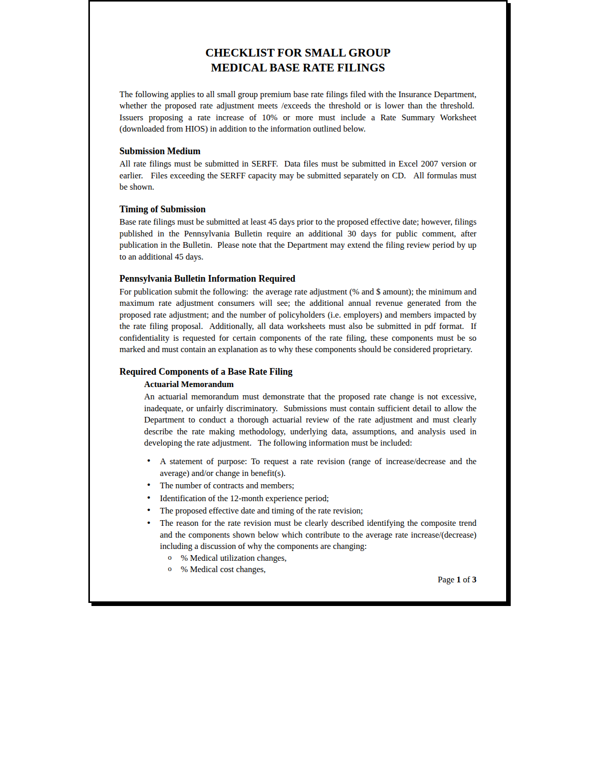CHECKLIST FOR SMALL GROUP
MEDICAL BASE RATE FILINGS
The following applies to all small group premium base rate filings filed with the Insurance Department, whether the proposed rate adjustment meets /exceeds the threshold or is lower than the threshold. Issuers proposing a rate increase of 10% or more must include a Rate Summary Worksheet (downloaded from HIOS) in addition to the information outlined below.
Submission Medium
All rate filings must be submitted in SERFF. Data files must be submitted in Excel 2007 version or earlier. Files exceeding the SERFF capacity may be submitted separately on CD. All formulas must be shown.
Timing of Submission
Base rate filings must be submitted at least 45 days prior to the proposed effective date; however, filings published in the Pennsylvania Bulletin require an additional 30 days for public comment, after publication in the Bulletin. Please note that the Department may extend the filing review period by up to an additional 45 days.
Pennsylvania Bulletin Information Required
For publication submit the following: the average rate adjustment (% and $ amount); the minimum and maximum rate adjustment consumers will see; the additional annual revenue generated from the proposed rate adjustment; and the number of policyholders (i.e. employers) and members impacted by the rate filing proposal. Additionally, all data worksheets must also be submitted in pdf format. If confidentiality is requested for certain components of the rate filing, these components must be so marked and must contain an explanation as to why these components should be considered proprietary.
Required Components of a Base Rate Filing
Actuarial Memorandum
An actuarial memorandum must demonstrate that the proposed rate change is not excessive, inadequate, or unfairly discriminatory. Submissions must contain sufficient detail to allow the Department to conduct a thorough actuarial review of the rate adjustment and must clearly describe the rate making methodology, underlying data, assumptions, and analysis used in developing the rate adjustment. The following information must be included:
A statement of purpose: To request a rate revision (range of increase/decrease and the average) and/or change in benefit(s).
The number of contracts and members;
Identification of the 12-month experience period;
The proposed effective date and timing of the rate revision;
The reason for the rate revision must be clearly described identifying the composite trend and the components shown below which contribute to the average rate increase/(decrease) including a discussion of why the components are changing:
% Medical utilization changes,
% Medical cost changes,
Page 1 of 3